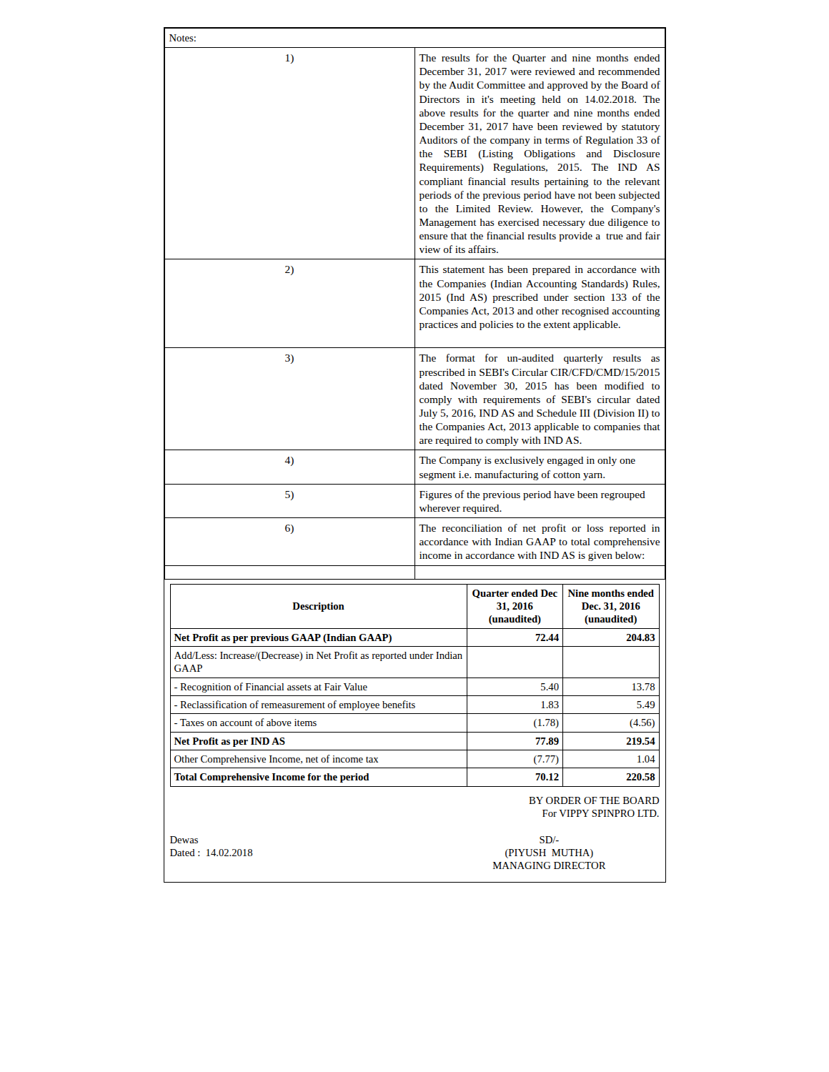| Notes: |
| 1) | The results for the Quarter and nine months ended December 31, 2017 were reviewed and recommended by the Audit Committee and approved by the Board of Directors in it's meeting held on 14.02.2018. The above results for the quarter and nine months ended December 31, 2017 have been reviewed by statutory Auditors of the company in terms of Regulation 33 of the SEBI (Listing Obligations and Disclosure Requirements) Regulations, 2015. The IND AS compliant financial results pertaining to the relevant periods of the previous period have not been subjected to the Limited Review. However, the Company's Management has exercised necessary due diligence to ensure that the financial results provide a true and fair view of its affairs. |
| 2) | This statement has been prepared in accordance with the Companies (Indian Accounting Standards) Rules, 2015 (Ind AS) prescribed under section 133 of the Companies Act, 2013 and other recognised accounting practices and policies to the extent applicable. |
| 3) | The format for un-audited quarterly results as prescribed in SEBI's Circular CIR/CFD/CMD/15/2015 dated November 30, 2015 has been modified to comply with requirements of SEBI's circular dated July 5, 2016, IND AS and Schedule III (Division II) to the Companies Act, 2013 applicable to companies that are required to comply with IND AS. |
| 4) | The Company is exclusively engaged in only one segment i.e. manufacturing of cotton yarn. |
| 5) | Figures of the previous period have been regrouped wherever required. |
| 6) | The reconciliation of net profit or loss reported in accordance with Indian GAAP to total comprehensive income in accordance with IND AS is given below: |
| Description | Quarter ended Dec 31, 2016 (unaudited) | Nine months ended Dec. 31, 2016 (unaudited) |
| --- | --- | --- |
| Net Profit as per previous GAAP (Indian GAAP) | 72.44 | 204.83 |
| Add/Less: Increase/(Decrease) in Net Profit as reported under Indian GAAP | | |
| - Recognition of Financial assets at Fair Value | 5.40 | 13.78 |
| - Reclassification of remeasurement of employee benefits | 1.83 | 5.49 |
| - Taxes on account of above items | (1.78) | (4.56) |
| Net Profit as per IND AS | 77.89 | 219.54 |
| Other Comprehensive Income, net of income tax | (7.77) | 1.04 |
| Total Comprehensive Income for the period | 70.12 | 220.58 |
BY ORDER OF THE BOARD
For VIPPY SPINPRO LTD.
| Dewas Dated : 14.02.2018 | SD/- (PIYUSH MUTHA) MANAGING DIRECTOR |